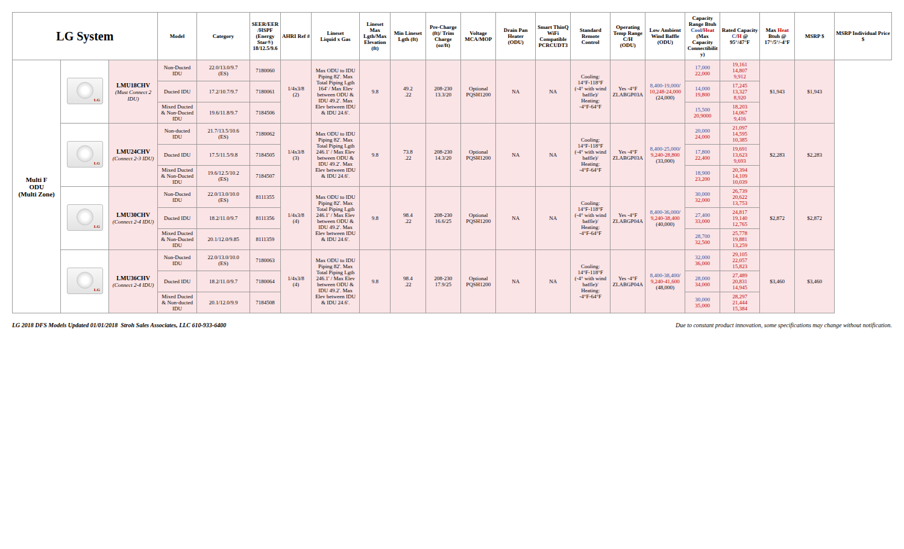| LG System | Model | Category | SEER/EER/HSPF (Energy Star®) 18/12.5/9.6 | AHRI Ref # | Lineset Liquid x Gas | Lineset Max Lgth/Max Elevation (ft) | Min Lineset Lgth (ft) | Pre-Charge (ft)/ Trim Charge (oz/ft) | Voltage MCA/MOP | Drain Pan Heater (ODU) | Smart ThinQ WiFi Compatible PCRCUDT3 | Standard Remote Control | Operating Temp Range C/H (ODU) | Low Ambient Wind Baffle (ODU) | Capacity Range Btuh Cool / Heat (Max Capacity Connectibility) | Rated Capacity C / H @ 95°/47°F | Max Heat Btuh @ 17°/5°/-4°F | MSRP $ | MSRP Individual Price $ |
| --- | --- | --- | --- | --- | --- | --- | --- | --- | --- | --- | --- | --- | --- | --- | --- | --- | --- | --- | --- |
| Multi F ODU (Multi Zone) | | LMU18CHV (Must Connect 2 IDU) | Non-Ducted IDU | 22.0/13.0/9.7 (ES) | 7180060 | 1/4x3/8 (2) | Max ODU to IDU Piping 82'. Max Total Piping Lgth 164' / Max Elev between ODU & IDU 49.2'. Max Elev between IDU & IDU 24.6'. | 9.8 | 49.2 .22 | 208-230 13.3/20 | Optional PQSH1200 | NA | NA | Cooling: 14°F-118°F (-4° with wind baffle)/ Heating: -4°F-64°F | Yes -4°F ZLABGP03A | 8,400-19,000 / 10,248-24,000 (24,000) | 17,000 22,000 | 19,161 14,807 9,912 | $1,943 | $1,943 |
| Ducted IDU | 17.2/10.7/9.7 | 7180061 | 14,000 19,800 | 17,245 13,327 8,920 |
| Mixed Ducted & Non-Ducted IDU | 19.6/11.8/9.7 | 7184506 | 15,500 20,9000 | 18,203 14,067 9,416 |
| | LMU24CHV (Connect 2-3 IDU) | Non-ducted IDU | 21.7/13.5/10.6 (ES) | 7180062 | 1/4x3/8 (3) | Max ODU to IDU Piping 82'. Max Total Piping Lgth 246.1' / Max Elev between ODU & IDU 49.2'. Max Elev between IDU & IDU 24.6'. | 9.8 | 73.8 .22 | 208-230 14.3/20 | Optional PQSH1200 | NA | NA | Cooling: 14°F-118°F (-4° with wind baffle)/ Heating: -4°F-64°F | Yes -4°F ZLABGP03A | 8,400-25,000 / 9,240-28,800 (33,000) | 20,000 24,000 | 21,097 14,595 10,385 | $2,283 | $2,283 |
| Ducted IDU | 17.5/11.5/9.8 | 7184505 | 17,800 22,400 | 19,691 13,623 9,693 |
| Mixed Ducted & Non-Ducted IDU | 19.6/12.5/10.2 (ES) | 7184507 | 18,900 23,200 | 20,394 14,109 10,039 |
| | LMU30CHV (Connect 2-4 IDU) | Non-Ducted IDU | 22.0/13.0/10.0 (ES) | 8111355 | 1/4x3/8 (4) | Max ODU to IDU Piping 82'. Max Total Piping Lgth 246.1' / Max Elev between ODU & IDU 49.2'. Max Elev between IDU & IDU 24.6'. | 9.8 | 98.4 .22 | 208-230 16.6/25 | Optional PQSH1200 | NA | NA | Cooling: 14°F-118°F (-4° with wind baffle)/ Heating: -4°F-64°F | Yes -4°F ZLABGP04A | 8,400-36,000 / 9,240-38,400 (40,000) | 30,000 32,000 | 26,739 20,622 13,753 | $2,872 | $2,872 |
| Ducted IDU | 18.2/11.0/9.7 | 8111356 | 27,400 33,000 | 24,817 19,140 12,765 |
| Mixed Ducted & Non-Ducted IDU | 20.1/12.0/9.85 | 8111359 | 28,700 32,500 | 25,778 19,881 13,259 |
| | LMU36CHV (Connect 2-4 IDU) | Non-Ducted IDU | 22.0/13.0/10.0 (ES) | 7180063 | 1/4x3/8 (4) | Max ODU to IDU Piping 82'. Max Total Piping Lgth 246.1' / Max Elev between ODU & IDU 49.2'. Max Elev between IDU & IDU 24.6'. | 9.8 | 98.4 .22 | 208-230 17.9/25 | Optional PQSH1200 | NA | NA | Cooling: 14°F-118°F (-4° with wind baffle)/ Heating: -4°F-64°F | Yes -4°F ZLABGP04A | 8,400-38,400 / 9,240-41,600 (48,000) | 32,000 36,000 | 29,105 22,057 15,823 | $3,460 | $3,460 |
| Ducted IDU | 18.2/11.0/9.7 | 7180064 | 28,000 34,000 | 27,489 20,831 14,945 |
| Mixed Ducted & Non-ducted IDU | 20.1/12.0/9.9 | 7184508 | 30,000 35,000 | 28,297 21,444 15,384 |
LG 2018 DFS Models Updated 01/01/2018 Stroh Sales Associates, LLC 610-933-6400 Due to constant product innovation, some specifications may change without notification.